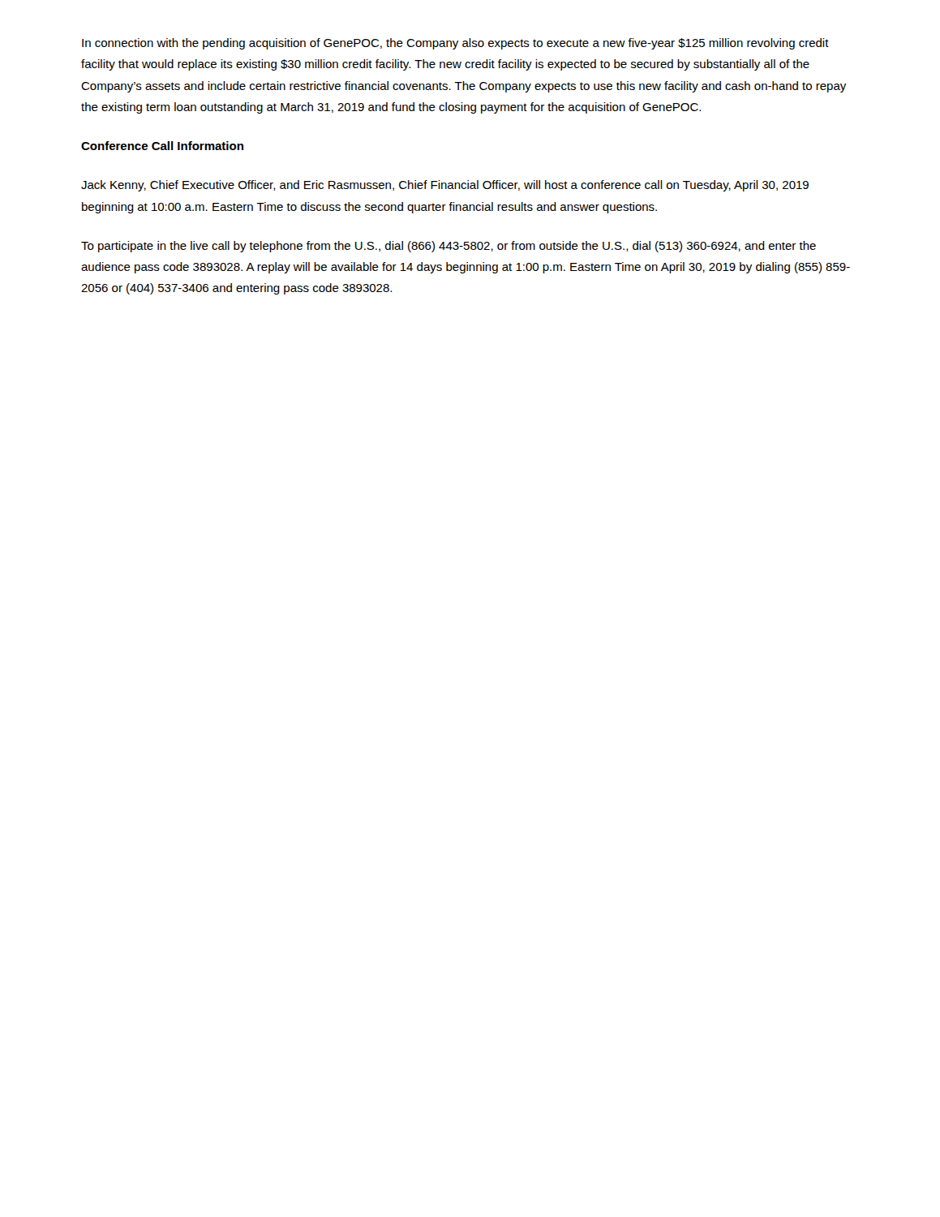In connection with the pending acquisition of GenePOC, the Company also expects to execute a new five-year $125 million revolving credit facility that would replace its existing $30 million credit facility. The new credit facility is expected to be secured by substantially all of the Company’s assets and include certain restrictive financial covenants. The Company expects to use this new facility and cash on-hand to repay the existing term loan outstanding at March 31, 2019 and fund the closing payment for the acquisition of GenePOC.
Conference Call Information
Jack Kenny, Chief Executive Officer, and Eric Rasmussen, Chief Financial Officer, will host a conference call on Tuesday, April 30, 2019 beginning at 10:00 a.m. Eastern Time to discuss the second quarter financial results and answer questions.
To participate in the live call by telephone from the U.S., dial (866) 443-5802, or from outside the U.S., dial (513) 360-6924, and enter the audience pass code 3893028. A replay will be available for 14 days beginning at 1:00 p.m. Eastern Time on April 30, 2019 by dialing (855) 859-2056 or (404) 537-3406 and entering pass code 3893028.